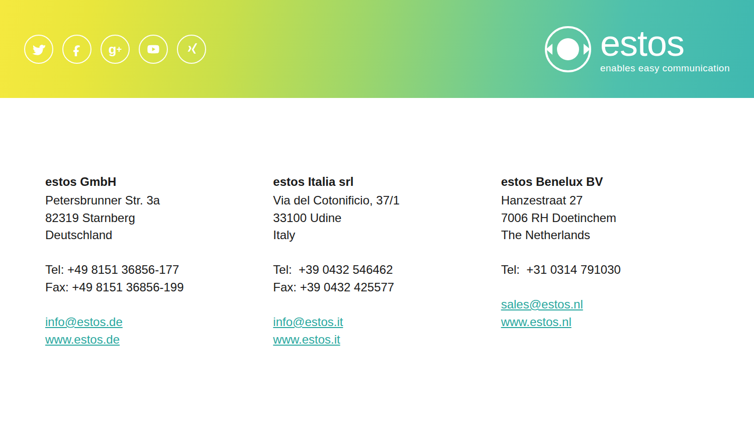g+
estos enables easy communication
estos GmbH Petersbrunner Str. 3a
82319 Starnberg
Deutschland
Tel: +49 8151 36856-177
Fax: +49 8151 36856-199
info@estos.de
www.estos.de
estos Italia srl Via del Cotonificio, 37/1
33100 Udine
Italy
Tel: +39 0432 546462
Fax: +39 0432 425577
info@estos.it
www.estos.it
estos Benelux BV Hanzestraat 27
7006 RH Doetinchem
The Netherlands
Tel: +31 0314 791030
sales@estos.nl
www.estos.nl